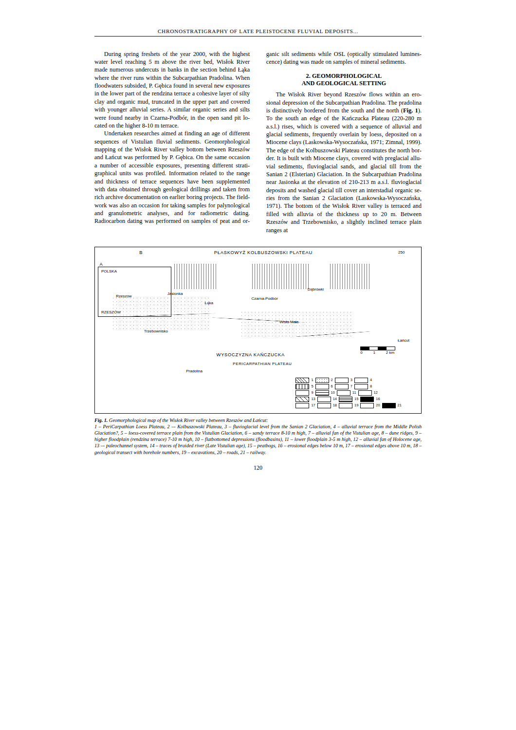Chronostratigraphy of Late Pleistocene Fluvial Deposits...
During spring freshets of the year 2000, with the highest water level reaching 5 m above the river bed, Wisłok River made numerous undercuts in banks in the section behind Łąka where the river runs within the Subcarpathian Pradolina. When floodwaters subsided, P. Gębica found in several new exposures in the lower part of the rendzina terrace a cohesive layer of silty clay and organic mud, truncated in the upper part and covered with younger alluvial series. A similar organic series and silts were found nearby in Czarna-Podbór, in the open sand pit located on the higher 8-10 m terrace.
Undertaken researches aimed at finding an age of different sequences of Vistulian fluvial sediments. Geomorphological mapping of the Wisłok River valley bottom between Rzeszów and Łańcut was performed by P. Gębica. On the same occasion a number of accessible exposures, presenting different stratigraphical units was profiled. Information related to the range and thickness of terrace sequences have been supplemented with data obtained through geological drillings and taken from rich archive documentation on earlier boring projects. The fieldwork was also an occasion for taking samples for palynological and granulometric analyses, and for radiometric dating. Radiocarbon dating was performed on samples of peat and organic silt sediments while OSL (optically stimulated luminescence) dating was made on samples of mineral sediments.
2. Geomorphological
and Geological Setting
The Wisłok River beyond Rzeszów flows within an erosional depression of the Subcarpathian Pradolina. The pradolina is distinctively bordered from the south and the north (Fig. 1). To the south an edge of the Kańczucka Plateau (220-280 m a.s.l.) rises, which is covered with a sequence of alluvial and glacial sediments, frequently overlain by loess, deposited on a Miocene clays (Laskowska-Wysoczańska, 1971; Zimnal, 1999). The edge of the Kolbuszowski Plateau constitutes the north border. It is built with Miocene clays, covered with preglacial alluvial sediments, fluvioglacial sands, and glacial till from the Sanian 2 (Elsterian) Glaciation. In the Subcarpathian Pradolina near Jasionka at the elevation of 210-213 m a.s.l. fluvioglacial deposits and washed glacial till cover an interstadial organic series from the Sanian 2 Glaciation (Laskowska-Wysoczańska, 1971). The bottom of the Wisłok River valley is terraced and filled with alluvia of the thickness up to 20 m. Between Rzeszów and Trzebownisko, a slightly inclined terrace plain ranges at
B
PŁASKOWYŻ KOLBUSZOWSKI PLATEAU
250
POLSKA
RZESZÓW
A
Rzeszów
Jasionka
Łąka
Czarna-Podbór
Dąbrówki
Trzebownisko
Wisła Mała
Łańcut
WYSOCZYZNA KAŃCZUCKA
PERICARPATHIAN PLATEAU
Pradolina
012 km
1
2
3
4
5
6
7
8
9
10
11
12
13
14
15
16
17
18
19
20
21
Fig. 1. Geomorphological map of the Wisłok River valley between Rzeszów and Łańcut:
1 – PeriCarpathian Loess Plateau, 2 –- Kolbuszowski Plateau, 3 – fluvioglacial level from the Sanian 2 Glaciation, 4 – alluvial terrace from the Middle Polish Glaciation?, 5 – loess-covered terrace plain from the Vistulian Glaciation, 6 – sandy terrace 8-10 m high, 7 – alluvial fan of the Vistulian age, 8 – dune ridges, 9 – higher floodplain (rendzina terrace) 7-10 m high, 10 – flatbottomed depressions (floodbasins), 11 – lower floodplain 3-5 m high, 12 – alluvial fan of Holocene age, 13 –- paleochannel system, 14 – traces of braided river (Late Vistulian age), 15 – peatbogs, 16 – erosional edges below 10 m, 17 – erosional edges above 10 m, 18 – geological transect with borehole numbers, 19 – excavations, 20 – roads, 21 – railway.
120